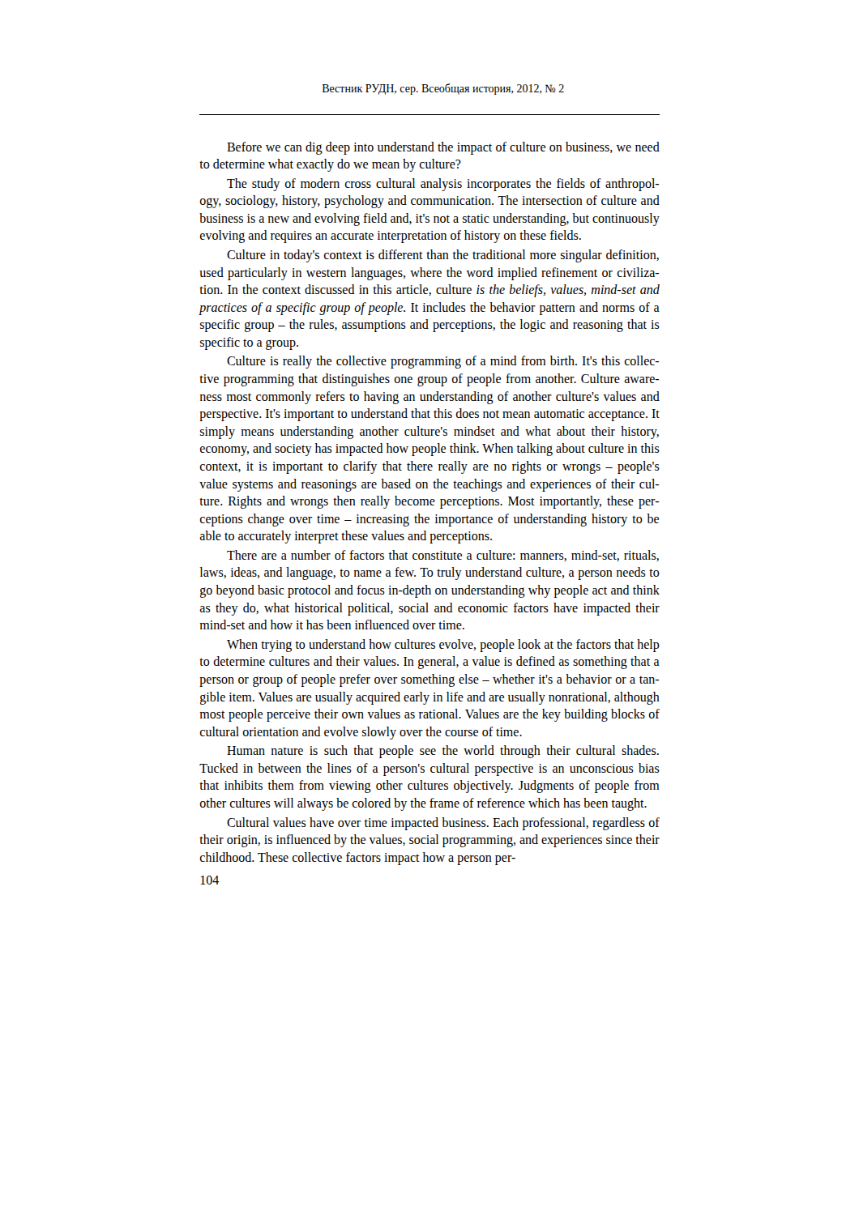Вестник РУДН, сер. Всеобщая история, 2012, № 2
Before we can dig deep into understand the impact of culture on business, we need to determine what exactly do we mean by culture?
The study of modern cross cultural analysis incorporates the fields of anthropology, sociology, history, psychology and communication. The intersection of culture and business is a new and evolving field and, it's not a static understanding, but continuously evolving and requires an accurate interpretation of history on these fields.
Culture in today's context is different than the traditional more singular definition, used particularly in western languages, where the word implied refinement or civilization. In the context discussed in this article, culture is the beliefs, values, mind-set and practices of a specific group of people. It includes the behavior pattern and norms of a specific group – the rules, assumptions and perceptions, the logic and reasoning that is specific to a group.
Culture is really the collective programming of a mind from birth. It's this collective programming that distinguishes one group of people from another. Culture awareness most commonly refers to having an understanding of another culture's values and perspective. It's important to understand that this does not mean automatic acceptance. It simply means understanding another culture's mindset and what about their history, economy, and society has impacted how people think. When talking about culture in this context, it is important to clarify that there really are no rights or wrongs – people's value systems and reasonings are based on the teachings and experiences of their culture. Rights and wrongs then really become perceptions. Most importantly, these perceptions change over time – increasing the importance of understanding history to be able to accurately interpret these values and perceptions.
There are a number of factors that constitute a culture: manners, mind-set, rituals, laws, ideas, and language, to name a few. To truly understand culture, a person needs to go beyond basic protocol and focus in-depth on understanding why people act and think as they do, what historical political, social and economic factors have impacted their mind-set and how it has been influenced over time.
When trying to understand how cultures evolve, people look at the factors that help to determine cultures and their values. In general, a value is defined as something that a person or group of people prefer over something else – whether it's a behavior or a tangible item. Values are usually acquired early in life and are usually nonrational, although most people perceive their own values as rational. Values are the key building blocks of cultural orientation and evolve slowly over the course of time.
Human nature is such that people see the world through their cultural shades. Tucked in between the lines of a person's cultural perspective is an unconscious bias that inhibits them from viewing other cultures objectively. Judgments of people from other cultures will always be colored by the frame of reference which has been taught.
Cultural values have over time impacted business. Each professional, regardless of their origin, is influenced by the values, social programming, and experiences since their childhood. These collective factors impact how a person per-
104